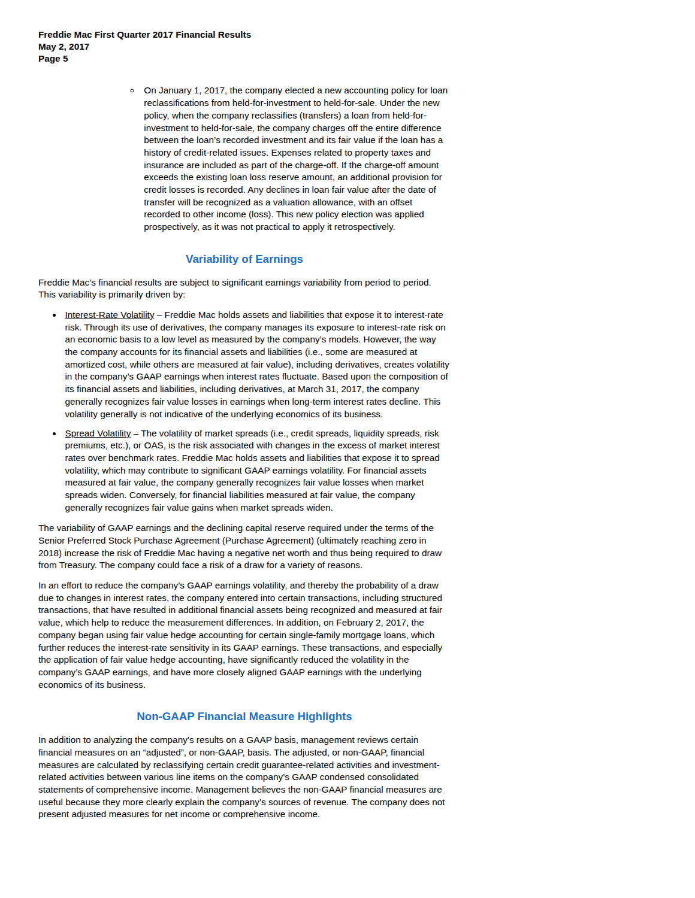Freddie Mac First Quarter 2017 Financial Results
May 2, 2017
Page 5
On January 1, 2017, the company elected a new accounting policy for loan reclassifications from held-for-investment to held-for-sale. Under the new policy, when the company reclassifies (transfers) a loan from held-for-investment to held-for-sale, the company charges off the entire difference between the loan’s recorded investment and its fair value if the loan has a history of credit-related issues. Expenses related to property taxes and insurance are included as part of the charge-off. If the charge-off amount exceeds the existing loan loss reserve amount, an additional provision for credit losses is recorded. Any declines in loan fair value after the date of transfer will be recognized as a valuation allowance, with an offset recorded to other income (loss). This new policy election was applied prospectively, as it was not practical to apply it retrospectively.
Variability of Earnings
Freddie Mac’s financial results are subject to significant earnings variability from period to period. This variability is primarily driven by:
Interest-Rate Volatility – Freddie Mac holds assets and liabilities that expose it to interest-rate risk. Through its use of derivatives, the company manages its exposure to interest-rate risk on an economic basis to a low level as measured by the company’s models. However, the way the company accounts for its financial assets and liabilities (i.e., some are measured at amortized cost, while others are measured at fair value), including derivatives, creates volatility in the company’s GAAP earnings when interest rates fluctuate. Based upon the composition of its financial assets and liabilities, including derivatives, at March 31, 2017, the company generally recognizes fair value losses in earnings when long-term interest rates decline. This volatility generally is not indicative of the underlying economics of its business.
Spread Volatility – The volatility of market spreads (i.e., credit spreads, liquidity spreads, risk premiums, etc.), or OAS, is the risk associated with changes in the excess of market interest rates over benchmark rates. Freddie Mac holds assets and liabilities that expose it to spread volatility, which may contribute to significant GAAP earnings volatility. For financial assets measured at fair value, the company generally recognizes fair value losses when market spreads widen. Conversely, for financial liabilities measured at fair value, the company generally recognizes fair value gains when market spreads widen.
The variability of GAAP earnings and the declining capital reserve required under the terms of the Senior Preferred Stock Purchase Agreement (Purchase Agreement) (ultimately reaching zero in 2018) increase the risk of Freddie Mac having a negative net worth and thus being required to draw from Treasury. The company could face a risk of a draw for a variety of reasons.
In an effort to reduce the company’s GAAP earnings volatility, and thereby the probability of a draw due to changes in interest rates, the company entered into certain transactions, including structured transactions, that have resulted in additional financial assets being recognized and measured at fair value, which help to reduce the measurement differences. In addition, on February 2, 2017, the company began using fair value hedge accounting for certain single-family mortgage loans, which further reduces the interest-rate sensitivity in its GAAP earnings. These transactions, and especially the application of fair value hedge accounting, have significantly reduced the volatility in the company’s GAAP earnings, and have more closely aligned GAAP earnings with the underlying economics of its business.
Non-GAAP Financial Measure Highlights
In addition to analyzing the company’s results on a GAAP basis, management reviews certain financial measures on an “adjusted”, or non-GAAP, basis. The adjusted, or non-GAAP, financial measures are calculated by reclassifying certain credit guarantee-related activities and investment-related activities between various line items on the company’s GAAP condensed consolidated statements of comprehensive income. Management believes the non-GAAP financial measures are useful because they more clearly explain the company’s sources of revenue. The company does not present adjusted measures for net income or comprehensive income.